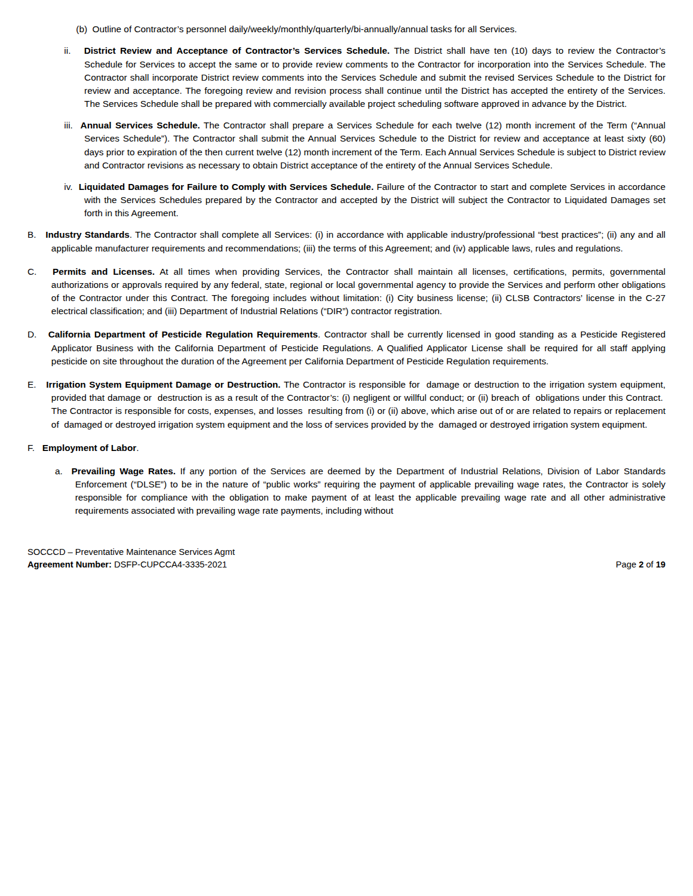(b) Outline of Contractor’s personnel daily/weekly/monthly/quarterly/bi-annually/annual tasks for all Services.
ii. District Review and Acceptance of Contractor’s Services Schedule. The District shall have ten (10) days to review the Contractor’s Schedule for Services to accept the same or to provide review comments to the Contractor for incorporation into the Services Schedule. The Contractor shall incorporate District review comments into the Services Schedule and submit the revised Services Schedule to the District for review and acceptance. The foregoing review and revision process shall continue until the District has accepted the entirety of the Services. The Services Schedule shall be prepared with commercially available project scheduling software approved in advance by the District.
iii. Annual Services Schedule. The Contractor shall prepare a Services Schedule for each twelve (12) month increment of the Term (“Annual Services Schedule”). The Contractor shall submit the Annual Services Schedule to the District for review and acceptance at least sixty (60) days prior to expiration of the then current twelve (12) month increment of the Term. Each Annual Services Schedule is subject to District review and Contractor revisions as necessary to obtain District acceptance of the entirety of the Annual Services Schedule.
iv. Liquidated Damages for Failure to Comply with Services Schedule. Failure of the Contractor to start and complete Services in accordance with the Services Schedules prepared by the Contractor and accepted by the District will subject the Contractor to Liquidated Damages set forth in this Agreement.
B. Industry Standards. The Contractor shall complete all Services: (i) in accordance with applicable industry/professional “best practices”; (ii) any and all applicable manufacturer requirements and recommendations; (iii) the terms of this Agreement; and (iv) applicable laws, rules and regulations.
C. Permits and Licenses. At all times when providing Services, the Contractor shall maintain all licenses, certifications, permits, governmental authorizations or approvals required by any federal, state, regional or local governmental agency to provide the Services and perform other obligations of the Contractor under this Contract. The foregoing includes without limitation: (i) City business license; (ii) CLSB Contractors’ license in the C-27 electrical classification; and (iii) Department of Industrial Relations (“DIR”) contractor registration.
D. California Department of Pesticide Regulation Requirements. Contractor shall be currently licensed in good standing as a Pesticide Registered Applicator Business with the California Department of Pesticide Regulations. A Qualified Applicator License shall be required for all staff applying pesticide on site throughout the duration of the Agreement per California Department of Pesticide Regulation requirements.
E. Irrigation System Equipment Damage or Destruction. The Contractor is responsible for damage or destruction to the irrigation system equipment, provided that damage or destruction is as a result of the Contractor’s: (i) negligent or willful conduct; or (ii) breach of obligations under this Contract. The Contractor is responsible for costs, expenses, and losses resulting from (i) or (ii) above, which arise out of or are related to repairs or replacement of damaged or destroyed irrigation system equipment and the loss of services provided by the damaged or destroyed irrigation system equipment.
F. Employment of Labor.
a. Prevailing Wage Rates. If any portion of the Services are deemed by the Department of Industrial Relations, Division of Labor Standards Enforcement (“DLSE”) to be in the nature of “public works” requiring the payment of applicable prevailing wage rates, the Contractor is solely responsible for compliance with the obligation to make payment of at least the applicable prevailing wage rate and all other administrative requirements associated with prevailing wage rate payments, including without
SOCCCD – Preventative Maintenance Services Agmt
Agreement Number: DSFP-CUPCCA4-3335-2021
Page 2 of 19